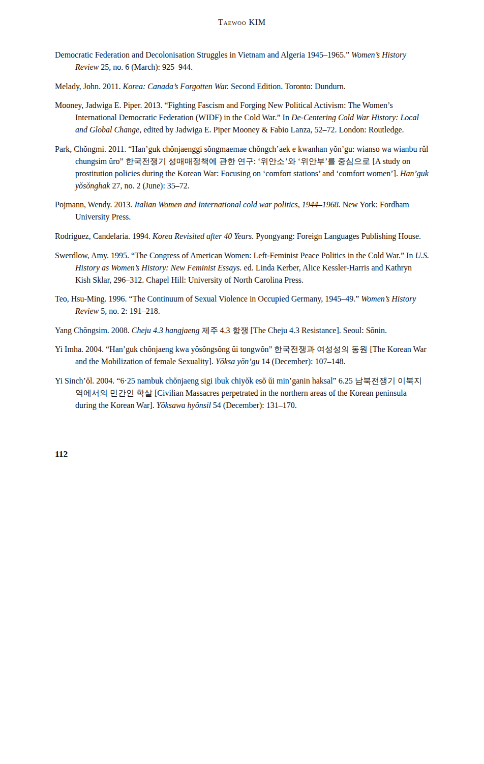Taewoo KIM
Democratic Federation and Decolonisation Struggles in Vietnam and Algeria 1945–1965.” Women’s History Review 25, no. 6 (March): 925–944.
Melady, John. 2011. Korea: Canada’s Forgotten War. Second Edition. Toronto: Dundurn.
Mooney, Jadwiga E. Piper. 2013. “Fighting Fascism and Forging New Political Activism: The Women’s International Democratic Federation (WIDF) in the Cold War.” In De-Centering Cold War History: Local and Global Change, edited by Jadwiga E. Piper Mooney & Fabio Lanza, 52–72. London: Routledge.
Park, Chŏngmi. 2011. “Han’guk chŏnjaenggi sŏngmaemae chŏngch’aek e kwanhan yŏn’gu: wianso wa wianbu rŭl chungsim ŭro” 한국전쟁기 성매매정책에 관한 연구: ‘위안소’와 ‘위안부’를 중심으로 [A study on prostitution policies during the Korean War: Focusing on ‘comfort stations’ and ‘comfort women’]. Han’guk yŏsŏnghak 27, no. 2 (June): 35–72.
Pojmann, Wendy. 2013. Italian Women and International cold war politics, 1944–1968. New York: Fordham University Press.
Rodriguez, Candelaria. 1994. Korea Revisited after 40 Years. Pyongyang: Foreign Languages Publishing House.
Swerdlow, Amy. 1995. “The Congress of American Women: Left-Feminist Peace Politics in the Cold War.” In U.S. History as Women’s History: New Feminist Essays. ed. Linda Kerber, Alice Kessler-Harris and Kathryn Kish Sklar, 296–312. Chapel Hill: University of North Carolina Press.
Teo, Hsu-Ming. 1996. “The Continuum of Sexual Violence in Occupied Germany, 1945–49.” Women’s History Review 5, no. 2: 191–218.
Yang Chŏngsim. 2008. Cheju 4.3 hangjaeng 제주 4.3 항쟁 [The Cheju 4.3 Resistance]. Seoul: Sŏnin.
Yi Imha. 2004. “Han’guk chŏnjaeng kwa yŏsŏngsŏng ŭi tongwŏn” 한국전쟁과 여성성의 동원 [The Korean War and the Mobilization of female Sexuality]. Yŏksa yŏn’gu 14 (December): 107–148.
Yi Sinch’ŏl. 2004. “6·25 nambuk chŏnjaeng sigi ibuk chiyŏk esŏ ŭi min’ganin haksal” 6.25 남북전쟁기 이북지역에서의 민간인 학살 [Civilian Massacres perpetrated in the northern areas of the Korean peninsula during the Korean War]. Yŏksawa hyŏnsil 54 (December): 131–170.
112